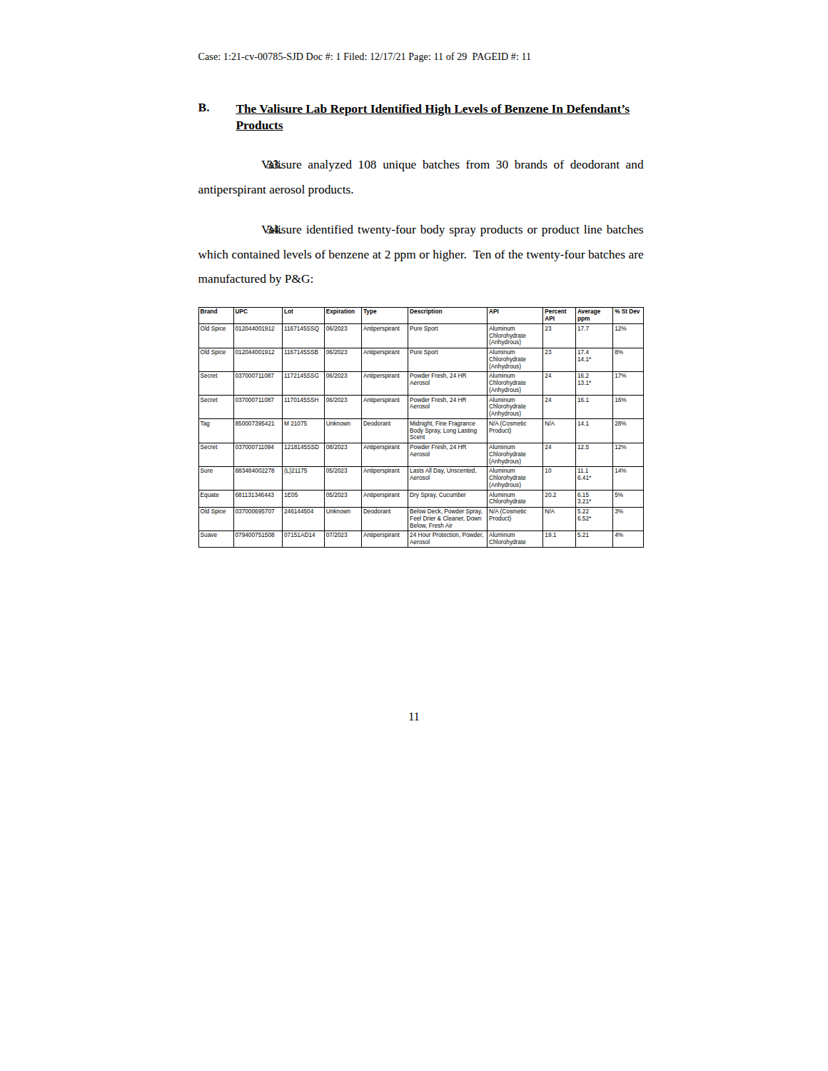Case: 1:21-cv-00785-SJD Doc #: 1 Filed: 12/17/21 Page: 11 of 29 PAGEID #: 11
B. The Valisure Lab Report Identified High Levels of Benzene In Defendant’s Products
33. Valisure analyzed 108 unique batches from 30 brands of deodorant and antiperspirant aerosol products.
34. Valisure identified twenty-four body spray products or product line batches which contained levels of benzene at 2 ppm or higher. Ten of the twenty-four batches are manufactured by P&G:
| Brand | UPC | Lot | Expiration | Type | Description | API | Percent API | Average ppm | % St Dev |
| --- | --- | --- | --- | --- | --- | --- | --- | --- | --- |
| Old Spice | 012044001912 | 1167145SSQ | 06/2023 | Antiperspirant | Pure Sport | Aluminum Chlorohydrate (Anhydrous) | 23 | 17.7 | 12% |
| Old Spice | 012044001912 | 1167145SSB | 06/2023 | Antiperspirant | Pure Sport | Aluminum Chlorohydrate (Anhydrous) | 23 | 17.4 14.1* | 8% |
| Secret | 037000711087 | 1172145SSG | 06/2023 | Antiperspirant | Powder Fresh, 24 HR Aerosol | Aluminum Chlorohydrate (Anhydrous) | 24 | 16.2 13.1* | 17% |
| Secret | 037000711087 | 1170145SSH | 06/2023 | Antiperspirant | Powder Fresh, 24 HR Aerosol | Aluminum Chlorohydrate (Anhydrous) | 24 | 16.1 | 16% |
| Tag | 850007395421 | M 21075 | Unknown | Deodorant | Midnight, Fine Fragrance Body Spray, Long Lasting Scent | N/A (Cosmetic Product) | N/A | 14.1 | 28% |
| Secret | 037000711094 | 1218145SSD | 08/2023 | Antiperspirant | Powder Fresh, 24 HR Aerosol | Aluminum Chlorohydrate (Anhydrous) | 24 | 12.5 | 12% |
| Sure | 883484002278 | (L)21175 | 05/2023 | Antiperspirant | Lasts All Day, Unscented, Aerosol | Aluminum Chlorohydrate (Anhydrous) | 10 | 11.1 6.41* | 14% |
| Equate | 681131346443 | 1E05 | 05/2023 | Antiperspirant | Dry Spray, Cucumber | Aluminum Chlorohydrate | 20.2 | 6.15 3.21* | 5% |
| Old Spice | 037000695707 | 246144504 | Unknown | Deodorant | Below Deck, Powder Spray, Feel Drier & Cleaner, Down Below, Fresh Air | N/A (Cosmetic Product) | N/A | 5.22 6.52* | 3% |
| Suave | 079400751508 | 07151AD14 | 07/2023 | Antiperspirant | 24 Hour Protection, Powder, Aerosol | Aluminum Chlorohydrate | 19.1 | 5.21 | 4% |
11